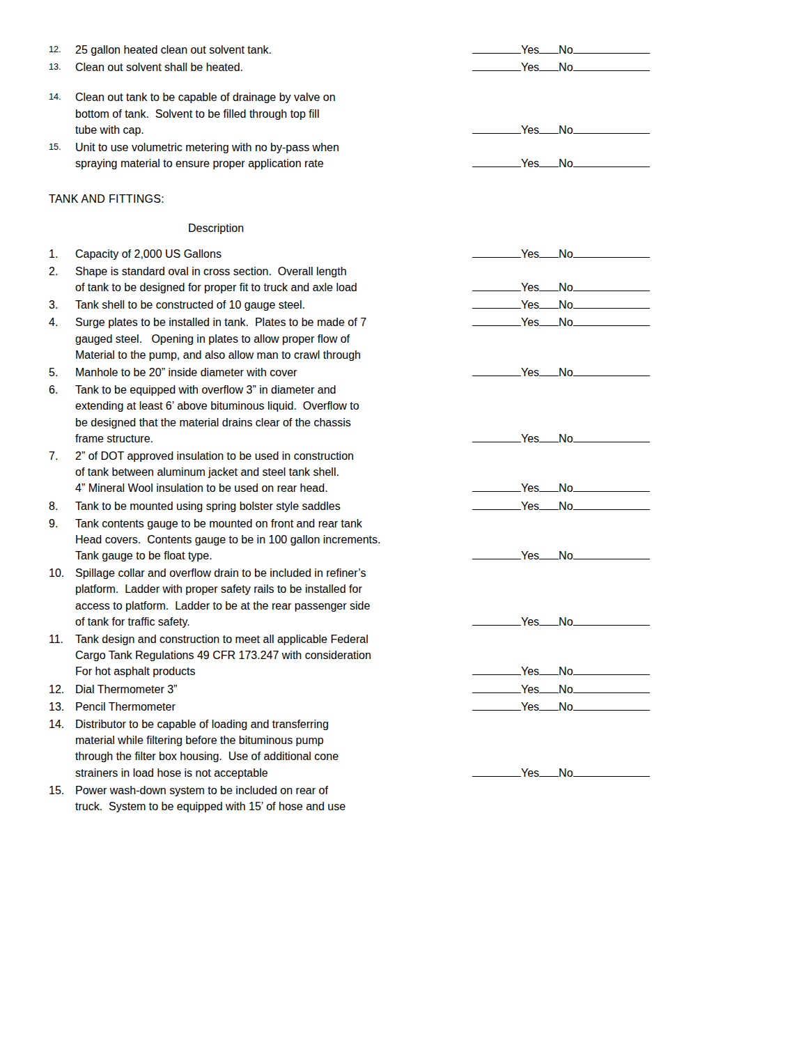12.
25 gallon heated clean out solvent tank.
Yes No
13.
Clean out solvent shall be heated.
Yes No
14.
Clean out tank to be capable of drainage by valve on
bottom of tank. Solvent to be filled through top fill
tube with cap.
Yes No
15.
Unit to use volumetric metering with no by-pass when
spraying material to ensure proper application rate
Yes No
TANK AND FITTINGS:
Description
1.
Capacity of 2,000 US Gallons
Yes No
2.
Shape is standard oval in cross section. Overall length
of tank to be designed for proper fit to truck and axle load
Yes No
3.
Tank shell to be constructed of 10 gauge steel.
Yes No
4.
Surge plates to be installed in tank. Plates to be made of 7
gauged steel. Opening in plates to allow proper flow of
Material to the pump, and also allow man to crawl through
Yes No
5.
Manhole to be 20” inside diameter with cover
Yes No
6.
Tank to be equipped with overflow 3” in diameter and
extending at least 6’ above bituminous liquid. Overflow to
be designed that the material drains clear of the chassis
frame structure.
Yes No
7.
2” of DOT approved insulation to be used in construction
of tank between aluminum jacket and steel tank shell.
4” Mineral Wool insulation to be used on rear head.
Yes No
8.
Tank to be mounted using spring bolster style saddles
Yes No
9.
Tank contents gauge to be mounted on front and rear tank
Head covers. Contents gauge to be in 100 gallon increments.
Tank gauge to be float type.
Yes No
10.
Spillage collar and overflow drain to be included in refiner’s
platform. Ladder with proper safety rails to be installed for
access to platform. Ladder to be at the rear passenger side
of tank for traffic safety.
Yes No
11.
Tank design and construction to meet all applicable Federal
Cargo Tank Regulations 49 CFR 173.247 with consideration
For hot asphalt products
Yes No
12.
Dial Thermometer 3”
Yes No
13.
Pencil Thermometer
Yes No
14.
Distributor to be capable of loading and transferring
material while filtering before the bituminous pump
through the filter box housing. Use of additional cone
strainers in load hose is not acceptable
Yes No
15.
Power wash-down system to be included on rear of
truck. System to be equipped with 15’ of hose and use